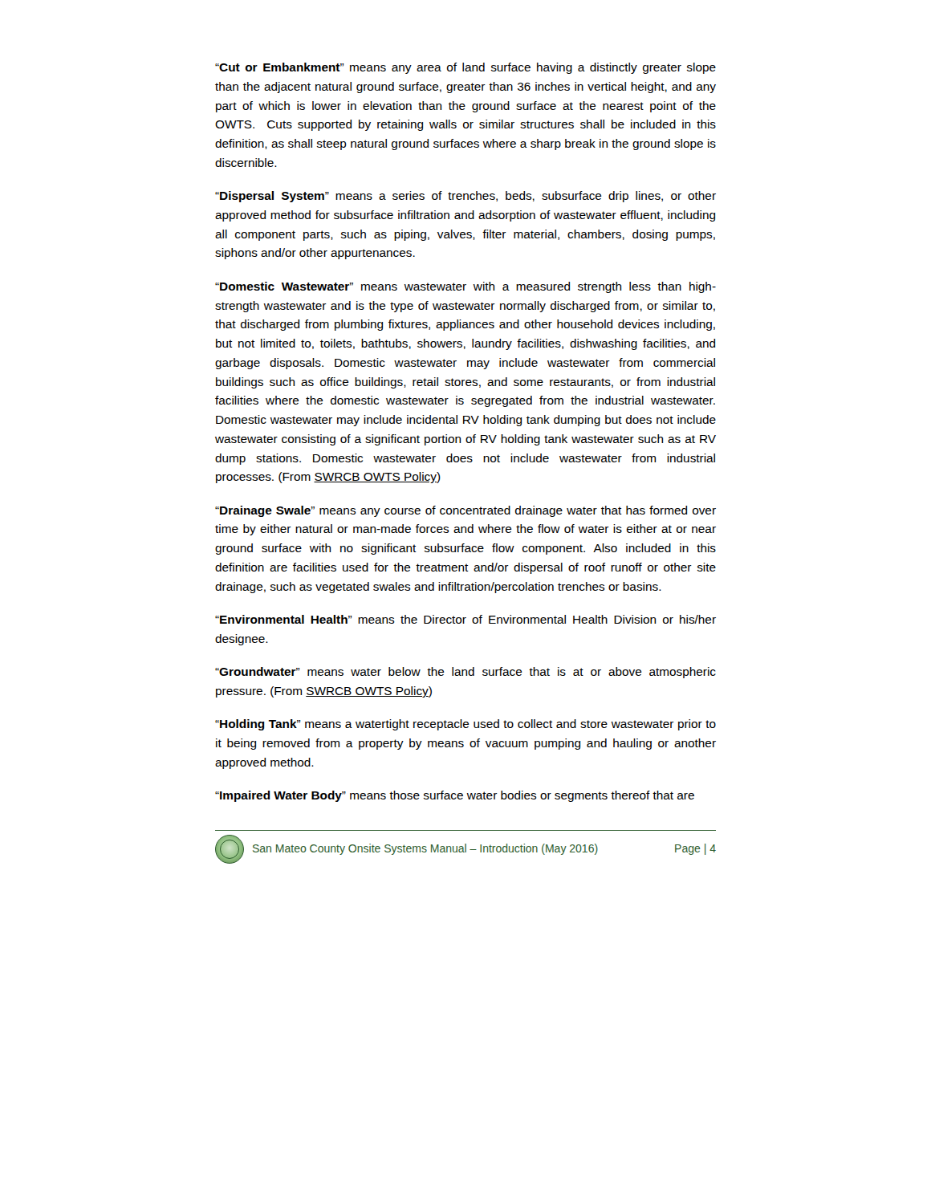“Cut or Embankment” means any area of land surface having a distinctly greater slope than the adjacent natural ground surface, greater than 36 inches in vertical height, and any part of which is lower in elevation than the ground surface at the nearest point of the OWTS. Cuts supported by retaining walls or similar structures shall be included in this definition, as shall steep natural ground surfaces where a sharp break in the ground slope is discernible.
“Dispersal System” means a series of trenches, beds, subsurface drip lines, or other approved method for subsurface infiltration and adsorption of wastewater effluent, including all component parts, such as piping, valves, filter material, chambers, dosing pumps, siphons and/or other appurtenances.
“Domestic Wastewater” means wastewater with a measured strength less than high-strength wastewater and is the type of wastewater normally discharged from, or similar to, that discharged from plumbing fixtures, appliances and other household devices including, but not limited to, toilets, bathtubs, showers, laundry facilities, dishwashing facilities, and garbage disposals. Domestic wastewater may include wastewater from commercial buildings such as office buildings, retail stores, and some restaurants, or from industrial facilities where the domestic wastewater is segregated from the industrial wastewater. Domestic wastewater may include incidental RV holding tank dumping but does not include wastewater consisting of a significant portion of RV holding tank wastewater such as at RV dump stations. Domestic wastewater does not include wastewater from industrial processes. (From SWRCB OWTS Policy)
“Drainage Swale” means any course of concentrated drainage water that has formed over time by either natural or man-made forces and where the flow of water is either at or near ground surface with no significant subsurface flow component. Also included in this definition are facilities used for the treatment and/or dispersal of roof runoff or other site drainage, such as vegetated swales and infiltration/percolation trenches or basins.
“Environmental Health” means the Director of Environmental Health Division or his/her designee.
“Groundwater” means water below the land surface that is at or above atmospheric pressure. (From SWRCB OWTS Policy)
“Holding Tank” means a watertight receptacle used to collect and store wastewater prior to it being removed from a property by means of vacuum pumping and hauling or another approved method.
“Impaired Water Body” means those surface water bodies or segments thereof that are
San Mateo County Onsite Systems Manual – Introduction (May 2016)
Page | 4